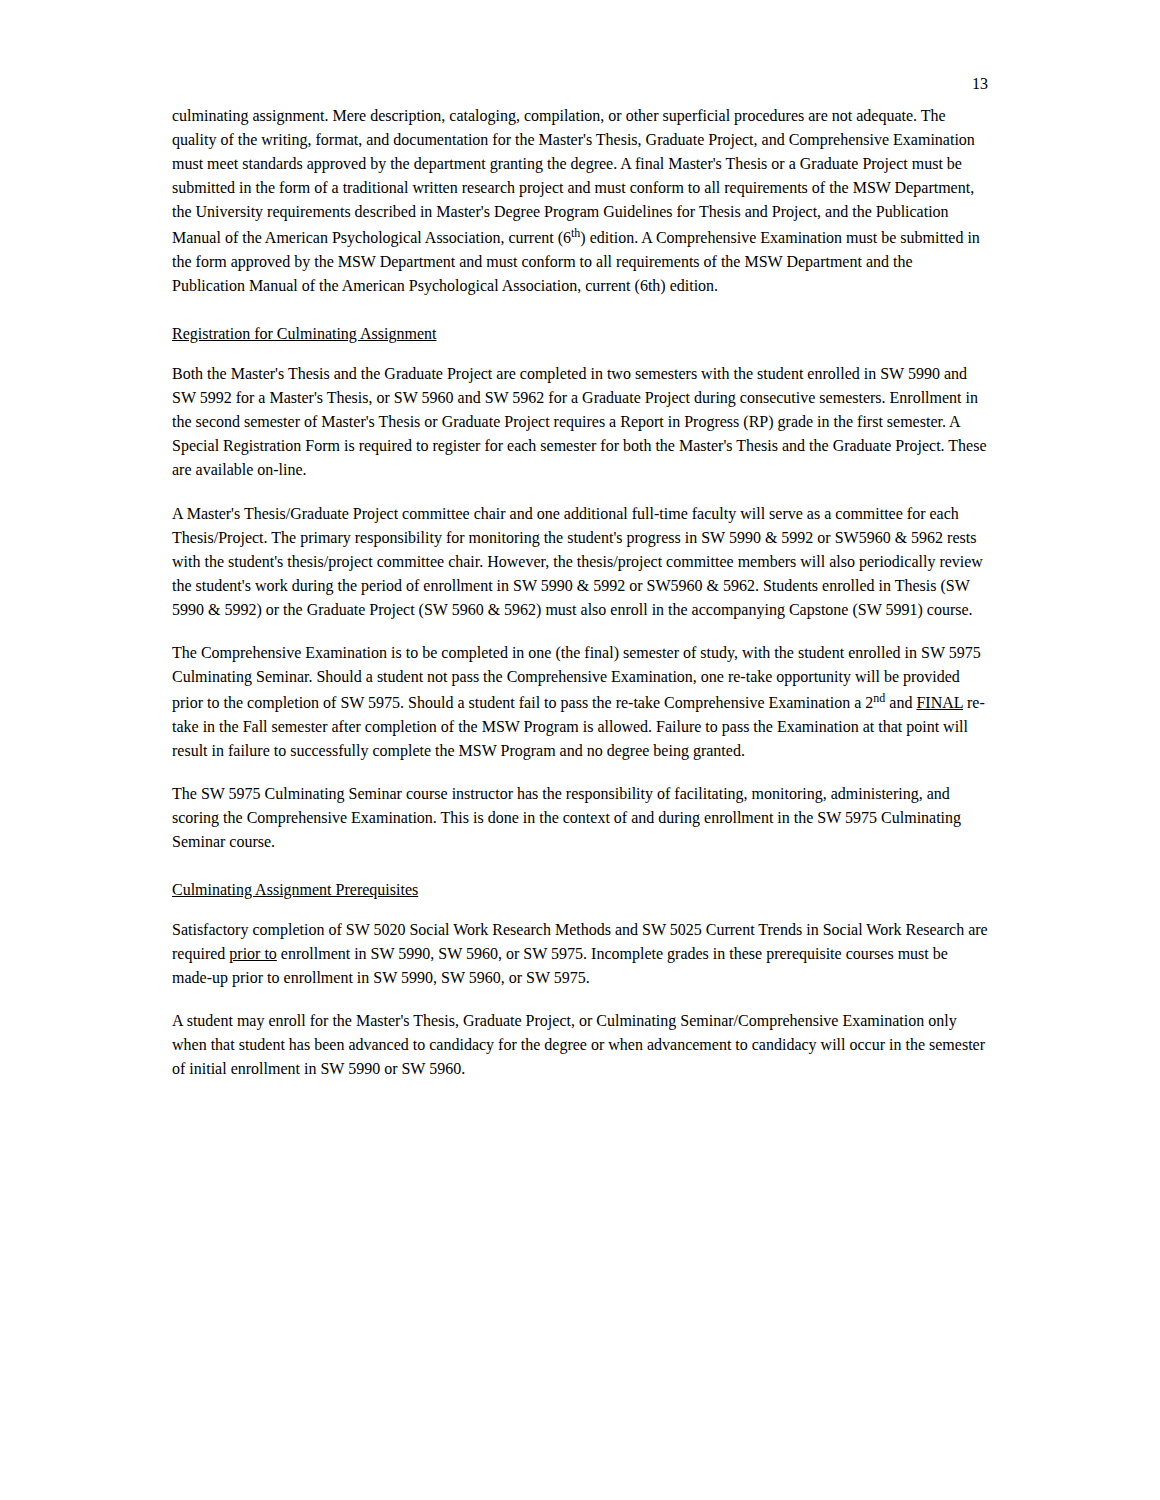13
culminating assignment. Mere description, cataloging, compilation, or other superficial procedures are not adequate. The quality of the writing, format, and documentation for the Master's Thesis, Graduate Project, and Comprehensive Examination must meet standards approved by the department granting the degree. A final Master's Thesis or a Graduate Project must be submitted in the form of a traditional written research project and must conform to all requirements of the MSW Department, the University requirements described in Master's Degree Program Guidelines for Thesis and Project, and the Publication Manual of the American Psychological Association, current (6th) edition. A Comprehensive Examination must be submitted in the form approved by the MSW Department and must conform to all requirements of the MSW Department and the Publication Manual of the American Psychological Association, current (6th) edition.
Registration for Culminating Assignment
Both the Master's Thesis and the Graduate Project are completed in two semesters with the student enrolled in SW 5990 and SW 5992 for a Master's Thesis, or SW 5960 and SW 5962 for a Graduate Project during consecutive semesters. Enrollment in the second semester of Master's Thesis or Graduate Project requires a Report in Progress (RP) grade in the first semester. A Special Registration Form is required to register for each semester for both the Master's Thesis and the Graduate Project. These are available on-line.
A Master's Thesis/Graduate Project committee chair and one additional full-time faculty will serve as a committee for each Thesis/Project. The primary responsibility for monitoring the student's progress in SW 5990 & 5992 or SW5960 & 5962 rests with the student's thesis/project committee chair. However, the thesis/project committee members will also periodically review the student's work during the period of enrollment in SW 5990 & 5992 or SW5960 & 5962. Students enrolled in Thesis (SW 5990 & 5992) or the Graduate Project (SW 5960 & 5962) must also enroll in the accompanying Capstone (SW 5991) course.
The Comprehensive Examination is to be completed in one (the final) semester of study, with the student enrolled in SW 5975 Culminating Seminar. Should a student not pass the Comprehensive Examination, one re-take opportunity will be provided prior to the completion of SW 5975. Should a student fail to pass the re-take Comprehensive Examination a 2nd and FINAL re-take in the Fall semester after completion of the MSW Program is allowed. Failure to pass the Examination at that point will result in failure to successfully complete the MSW Program and no degree being granted.
The SW 5975 Culminating Seminar course instructor has the responsibility of facilitating, monitoring, administering, and scoring the Comprehensive Examination. This is done in the context of and during enrollment in the SW 5975 Culminating Seminar course.
Culminating Assignment Prerequisites
Satisfactory completion of SW 5020 Social Work Research Methods and SW 5025 Current Trends in Social Work Research are required prior to enrollment in SW 5990, SW 5960, or SW 5975. Incomplete grades in these prerequisite courses must be made-up prior to enrollment in SW 5990, SW 5960, or SW 5975.
A student may enroll for the Master's Thesis, Graduate Project, or Culminating Seminar/Comprehensive Examination only when that student has been advanced to candidacy for the degree or when advancement to candidacy will occur in the semester of initial enrollment in SW 5990 or SW 5960.